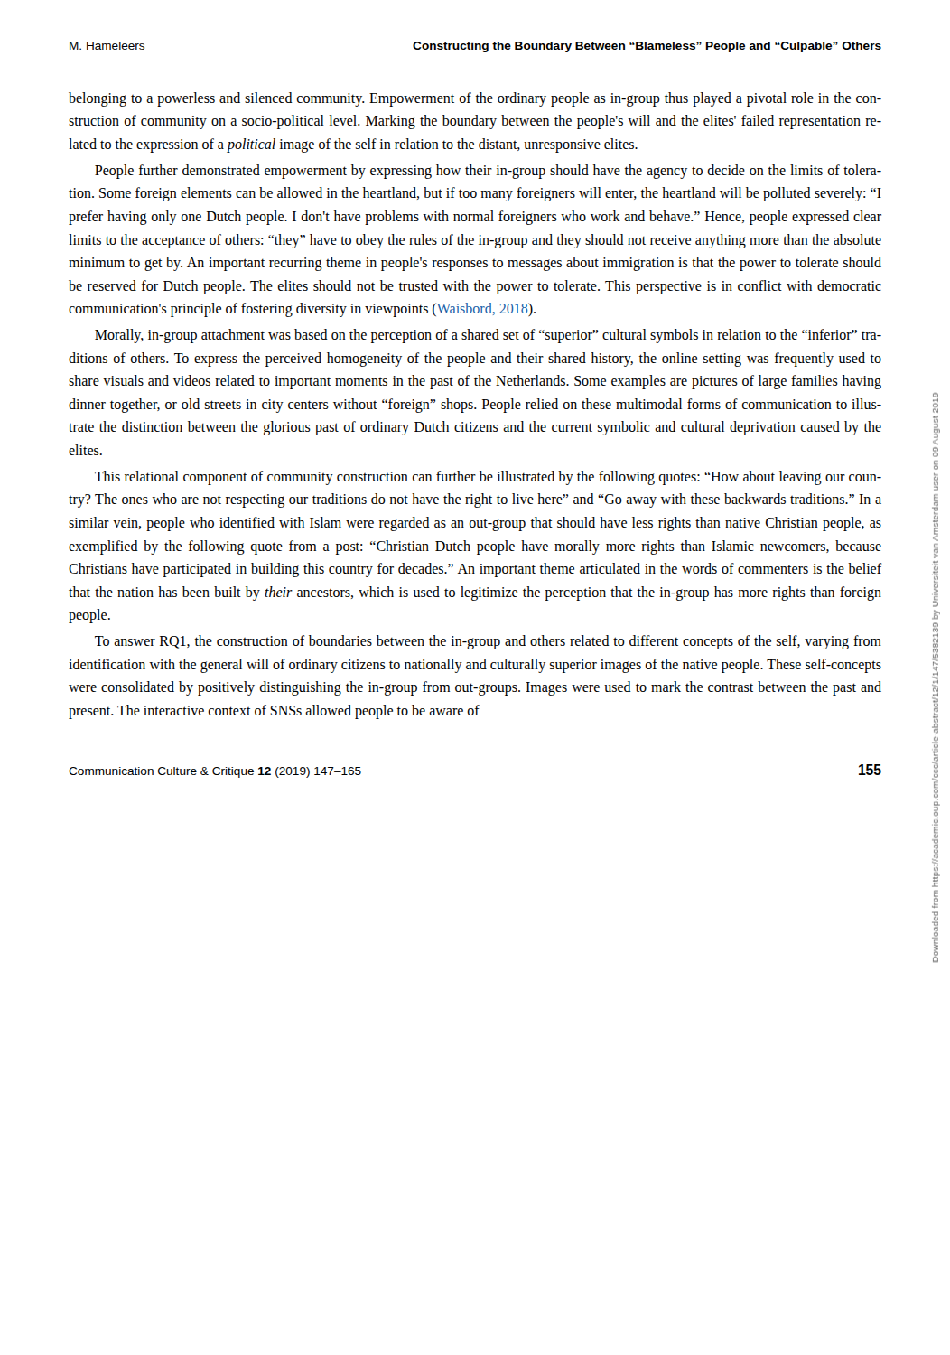Downloaded from https://academic.oup.com/ccc/article-abstract/12/1/147/5382139 by Universiteit van Amsterdam user on 09 August 2019
M. Hameleers Constructing the Boundary Between “Blameless” People and “Culpable” Others
belonging to a powerless and silenced community. Empowerment of the ordinary people as in-group thus played a pivotal role in the construction of community on a socio-political level. Marking the boundary between the people's will and the elites' failed representation related to the expression of a political image of the self in relation to the distant, unresponsive elites.
People further demonstrated empowerment by expressing how their in-group should have the agency to decide on the limits of toleration. Some foreign elements can be allowed in the heartland, but if too many foreigners will enter, the heartland will be polluted severely: “I prefer having only one Dutch people. I don't have problems with normal foreigners who work and behave.” Hence, people expressed clear limits to the acceptance of others: “they” have to obey the rules of the in-group and they should not receive anything more than the absolute minimum to get by. An important recurring theme in people's responses to messages about immigration is that the power to tolerate should be reserved for Dutch people. The elites should not be trusted with the power to tolerate. This perspective is in conflict with democratic communication's principle of fostering diversity in viewpoints (Waisbord, 2018).
Morally, in-group attachment was based on the perception of a shared set of “superior” cultural symbols in relation to the “inferior” traditions of others. To express the perceived homogeneity of the people and their shared history, the online setting was frequently used to share visuals and videos related to important moments in the past of the Netherlands. Some examples are pictures of large families having dinner together, or old streets in city centers without “foreign” shops. People relied on these multimodal forms of communication to illustrate the distinction between the glorious past of ordinary Dutch citizens and the current symbolic and cultural deprivation caused by the elites.
This relational component of community construction can further be illustrated by the following quotes: “How about leaving our country? The ones who are not respecting our traditions do not have the right to live here” and “Go away with these backwards traditions.” In a similar vein, people who identified with Islam were regarded as an out-group that should have less rights than native Christian people, as exemplified by the following quote from a post: “Christian Dutch people have morally more rights than Islamic newcomers, because Christians have participated in building this country for decades.” An important theme articulated in the words of commenters is the belief that the nation has been built by their ancestors, which is used to legitimize the perception that the in-group has more rights than foreign people.
To answer RQ1, the construction of boundaries between the in-group and others related to different concepts of the self, varying from identification with the general will of ordinary citizens to nationally and culturally superior images of the native people. These self-concepts were consolidated by positively distinguishing the in-group from out-groups. Images were used to mark the contrast between the past and present. The interactive context of SNSs allowed people to be aware of
Communication Culture & Critique 12 (2019) 147–165 155